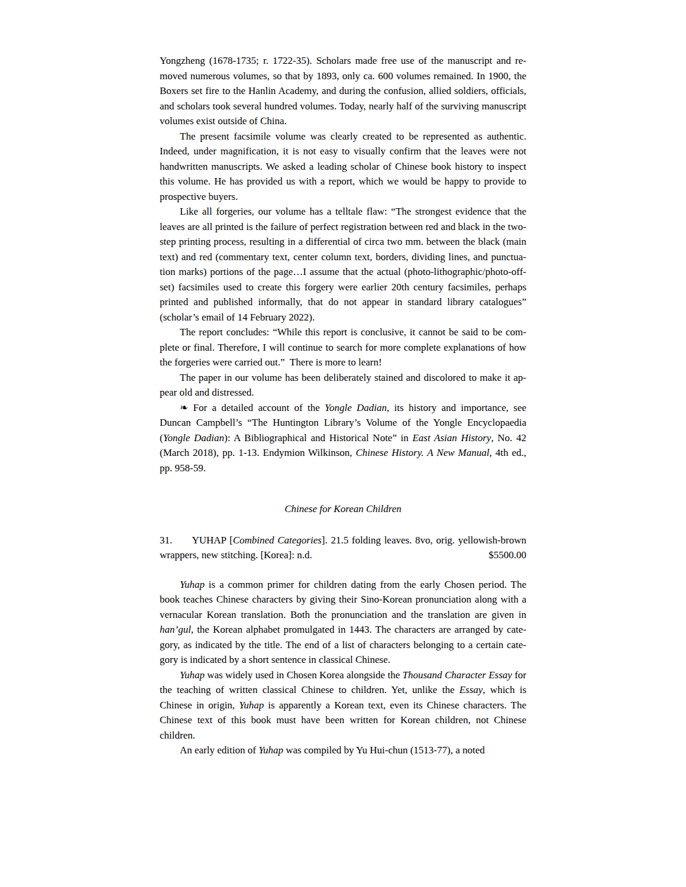Yongzheng (1678-1735; r. 1722-35). Scholars made free use of the manuscript and removed numerous volumes, so that by 1893, only ca. 600 volumes remained. In 1900, the Boxers set fire to the Hanlin Academy, and during the confusion, allied soldiers, officials, and scholars took several hundred volumes. Today, nearly half of the surviving manuscript volumes exist outside of China.
The present facsimile volume was clearly created to be represented as authentic. Indeed, under magnification, it is not easy to visually confirm that the leaves were not handwritten manuscripts. We asked a leading scholar of Chinese book history to inspect this volume. He has provided us with a report, which we would be happy to provide to prospective buyers.
Like all forgeries, our volume has a telltale flaw: “The strongest evidence that the leaves are all printed is the failure of perfect registration between red and black in the two-step printing process, resulting in a differential of circa two mm. between the black (main text) and red (commentary text, center column text, borders, dividing lines, and punctuation marks) portions of the page…I assume that the actual (photo-lithographic/photo-offset) facsimiles used to create this forgery were earlier 20th century facsimiles, perhaps printed and published informally, that do not appear in standard library catalogues” (scholar’s email of 14 February 2022).
The report concludes: “While this report is conclusive, it cannot be said to be complete or final. Therefore, I will continue to search for more complete explanations of how the forgeries were carried out.” There is more to learn!
The paper in our volume has been deliberately stained and discolored to make it appear old and distressed.
❧ For a detailed account of the Yongle Dadian, its history and importance, see Duncan Campbell’s “The Huntington Library’s Volume of the Yongle Encyclopaedia (Yongle Dadian): A Bibliographical and Historical Note” in East Asian History, No. 42 (March 2018), pp. 1-13. Endymion Wilkinson, Chinese History. A New Manual, 4th ed., pp. 958-59.
Chinese for Korean Children
31. YUHAP [Combined Categories]. 21.5 folding leaves. 8vo, orig. yellowish-brown wrappers, new stitching. [Korea]: n.d. $5500.00
Yuhap is a common primer for children dating from the early Chosen period. The book teaches Chinese characters by giving their Sino-Korean pronunciation along with a vernacular Korean translation. Both the pronunciation and the translation are given in han’gul, the Korean alphabet promulgated in 1443. The characters are arranged by category, as indicated by the title. The end of a list of characters belonging to a certain category is indicated by a short sentence in classical Chinese.
Yuhap was widely used in Chosen Korea alongside the Thousand Character Essay for the teaching of written classical Chinese to children. Yet, unlike the Essay, which is Chinese in origin, Yuhap is apparently a Korean text, even its Chinese characters. The Chinese text of this book must have been written for Korean children, not Chinese children.
An early edition of Yuhap was compiled by Yu Hui-chun (1513-77), a noted